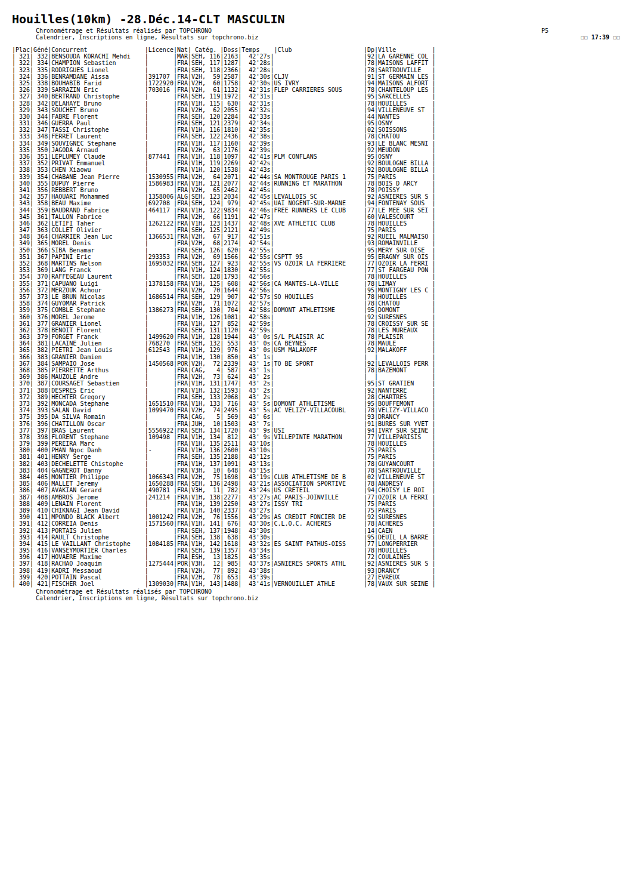Houilles(10km) -28.Déc.14-CLT MASCULIN
P5
Chronométrage et Résultats réalisés par TOPCHRONO
☐☐ 17:39 ☐☐
Calendrier, Inscriptions en ligne, Résultats sur topchrono.biz
|Plac|Géné|Concurrent                |Licence|Nat| Catég. |Doss|Temps    |Club                    |Dp|Ville          |
| 321| 332|BENSOUDA KORACHI Mehdi    |       |MAR|SEH, 116|2163|  42'27s|                         |92|LA GARENNE COL |
| 322| 334|CHAMPION Sebastien        |       |FRA|SEH, 117|1287|  42'28s|                         |78|MAISONS LAFFIT |
| 323| 335|RODRIGUES Lionel          |       |FRA|SEH, 118|2366|  42'28s|                         |78|SARTROUVILLE   |
| 324| 336|BENRAMDANE Aissa          |391707 |FRA|V2H,  59|2587|  42'30s|CLJV                     |91|ST GERMAIN LES |
| 325| 338|BOUHABIB Farid            |1722920|FRA|V2H,  60|1758|  42'30s|US IVRY                  |94|MAISONS ALFORT |
| 326| 339|SARRAZIN Eric             |703016 |FRA|V2H,  61|1132|  42'31s|FLEP CARRIERES SOUS      |78|CHANTELOUP LES |
| 327| 340|BERTRAND Christophe       |       |FRA|SEH, 119|1972|  42'31s|                         |95|SARCELLES      |
| 328| 342|DELAHAYE Bruno            |       |FRA|V1H, 115| 630|  42'31s|                         |78|HOUILLES       |
| 329| 343|SOUCHET Bruno             |       |FRA|V2H,  62|2055|  42'32s|                         |94|VILLENEUVE ST  |
| 330| 344|FABRE Florent             |       |FRA|SEH, 120|2284|  42'33s|                         |44|NANTES         |
| 331| 346|GUERRA Paul               |       |FRA|SEH, 121|2379|  42'34s|                         |95|OSNY           |
| 332| 347|TASSI Christophe          |       |FRA|V1H, 116|1810|  42'35s|                         |02|SOISSONS       |
| 333| 348|FERRET Laurent            |       |FRA|SEH, 122|2436|  42'38s|                         |78|CHATOU         |
| 334| 349|SOUVIGNEC Stephane        |       |FRA|V1H, 117|1160|  42'39s|                         |93|LE BLANC MESNI |
| 335| 350|JAGODA Arnaud             |       |FRA|V2H,  63|2176|  42'39s|                         |92|MEUDON         |
| 336| 351|LEPLUMEY Claude           |877441 |FRA|V1H, 118|1097|  42'41s|PLM CONFLANS             |95|OSNY           |
| 337| 352|PRIVAT Emmanuel           |       |FRA|V1H, 119|2269|  42'42s|                         |92|BOULOGNE BILLA |
| 338| 353|CHEN Xiaowu               |       |FRA|V1H, 120|1538|  42'43s|                         |92|BOULOGNE BILLA |
| 339| 354|CHABANE Jean Pierre       |1530955|FRA|V2H,  64|2071|  42'44s|SA MONTROUGE PARIS 1     |75|PARIS          |
| 340| 355|DUPUY Pierre              |1586983|FRA|V1H, 121|2077|  42'44s|RUNNING ET MARATHON      |78|BOIS D ARCY    |
| 341| 356|REBBERT Bruno             |       |FRA|V2H,  65|2462|  42'45s|                         |78|POISSY         |
| 342| 357|HAOUARI Mohammed          |1358006|ALG|SEH, 123|2034|  42'45s|LEVALLOIS SC             |92|ASNIERES SUR S |
| 343| 358|BEAU Maxime               |692708 |FRA|SEH, 124| 979|  42'45s|UAI NOGENT-SUR-MARNE     |94|FONTENAY SOUS  |
| 344| 359|BAUDRAND Fabrice          |464117 |FRA|V1H, 122|9834|  42'46s|FREE RUNNERS LE CLUB     |77|LE MEE SUR SEI |
| 345| 361|TALLON Fabrice            |       |FRA|V2H,  66|1191|  42'47s|                         |60|VALESCOURT     |
| 346| 362|LETIFI Taher              |1262122|FRA|V1H, 123|1437|  42'48s|XVE ATHLETIC CLUB        |78|HOUILLES       |
| 347| 363|COLLET Olivier            |       |FRA|SEH, 125|2121|  42'49s|                         |75|PARIS          |
| 348| 364|CHARRIER Jean Luc         |1366531|FRA|V2H,  67| 917|  42'51s|                         |92|RUEIL MALMAISO |
| 349| 365|MOREL Denis               |       |FRA|V2H,  68|2174|  42'54s|                         |93|ROMAINVILLE    |
| 350| 366|SIBA Benamar              |       |FRA|SEH, 126| 620|  42'55s|                         |95|MERY SUR OISE  |
| 351| 367|PAPINI Eric               |293353 |FRA|V2H,  69|1566|  42'55s|CSPTT 95                 |95|ERAGNY SUR OIS |
| 352| 368|MARTINS Nelson            |1695032|FRA|SEH, 127| 923|  42'55s|VS OZOIR LA FERRIERE     |77|OZOIR LA FERRI |
| 353| 369|LANG Franck               |       |FRA|V1H, 124|1830|  42'55s|                         |77|ST FARGEAU PON |
| 354| 370|RAFFEGEAU Laurent         |       |FRA|SEH, 128|1793|  42'56s|                         |78|HOUILLES       |
| 355| 371|CAPUANO Luigi             |1378158|FRA|V1H, 125| 608|  42'56s|CA MANTES-LA-VILLE       |78|LIMAY          |
| 356| 372|MERZOUK Achour            |       |FRA|V2H,  70|1644|  42'56s|                         |95|MONTIGNY LES C |
| 357| 373|LE BRUN Nicolas           |1686514|FRA|SEH, 129| 907|  42'57s|SO HOUILLES              |78|HOUILLES       |
| 358| 374|GUYOMAR Patrick           |       |FRA|V2H,  71|1072|  42'57s|                         |78|CHATOU         |
| 359| 375|COMBLE Stephane           |1386273|FRA|SEH, 130| 704|  42'58s|DOMONT ATHLETISME        |95|DOMONT         |
| 360| 376|MOREL Jerome              |       |FRA|V1H, 126|1081|  42'58s|                         |92|SURESNES       |
| 361| 377|GRANIER Lionel            |       |FRA|V1H, 127| 852|  42'59s|                         |78|CROISSY SUR SE |
| 362| 378|BENOIT Florent            |       |FRA|SEH, 131|1120|  42'59s|                         |78|LES MUREAUX    |
| 363| 379|FORGET Franck             |1499620|FRA|V1H, 128|1944|  43' 0s|S/L PLAISIR AC           |78|PLAISIR        |
| 364| 381|LACAINE Julien            |768270 |FRA|SEH, 132| 553|  43' 0s|CA BEYNES                |78|MAULE          |
| 365| 382|PIETRI Jean Louis         |612543 |FRA|V1H, 129| 976|  43' 0s|USM MALAKOFF             |92|MALAKOFF       |
| 366| 383|GRANIER Damien            |       |FRA|V1H, 130| 850|  43' 1s|                         |  |               |
| 367| 384|SAMPAIO Jose              |1450568|POR|V2H,  72|2339|  43' 1s|TO BE SPORT              |92|LEVALLOIS PERR |
| 368| 385|PIERRETTE Arthus          |       |FRA|CAG,   4| 587|  43' 1s|                         |78|BAZEMONT       |
| 369| 386|MAUZOLE Andre             |       |FRA|V2H,  73| 624|  43' 2s|                         |  |               |
| 370| 387|COURSAGET Sebastien       |       |FRA|V1H, 131|1747|  43' 2s|                         |95|ST GRATIEN     |
| 371| 388|DESPRES Eric              |       |FRA|V1H, 132|1593|  43' 2s|                         |92|NANTERRE       |
| 372| 389|HECHTER Gregory           |       |FRA|SEH, 133|2068|  43' 2s|                         |28|CHARTRES       |
| 373| 392|MONCADA Stephane          |1651510|FRA|V1H, 133| 716|  43' 5s|DOMONT ATHLETISME        |95|BOUFFEMONT     |
| 374| 393|SALAN David               |1099470|FRA|V2H,  74|2495|  43' 5s|AC VELIZY-VILLACOUBL     |78|VELIZY-VILLACO |
| 375| 395|DA SILVA Romain           |       |FRA|CAG,   5| 569|  43' 6s|                         |93|DRANCY         |
| 376| 396|CHATILLON Oscar           |       |FRA|JUH,  10|1503|  43' 7s|                         |91|BURES SUR YVET |
| 377| 397|BRAS Laurent              |5556922|FRA|SEH, 134|1720|  43' 9s|USI                      |94|IVRY SUR SEINE |
| 378| 398|FLORENT Stephane          |109498 |FRA|V1H, 134| 812|  43' 9s|VILLEPINTE MARATHON      |77|VILLEPARISIS   |
| 379| 399|PEREIRA Marc              |       |FRA|V1H, 135|2511|  43'10s|                         |78|HOUILLES       |
| 380| 400|PHAN Ngoc Danh            |-      |FRA|V1H, 136|2600|  43'10s|                         |75|PARIS          |
| 381| 401|HENRY Serge               |       |FRA|SEH, 135|2188|  43'12s|                         |75|PARIS          |
| 382| 403|DECHELETTE Chistophe      |       |FRA|V1H, 137|1091|  43'13s|                         |78|GUYANCOURT     |
| 383| 404|GAGNEROT Danny            |       |FRA|V3H,  10| 648|  43'15s|                         |78|SARTROUVILLE   |
| 384| 405|MONTIER Philippe          |1066343|FRA|V2H,  75|1698|  43'19s|CLUB ATHLETISME DE B     |02|VILLENEUVE ST  |
| 385| 406|MALLET Jeremy             |1650288|FRA|SEH, 136|2498|  43'21s|ASSOCIATION SPORTIVE     |78|ANDRESY        |
| 386| 407|AVAKIAN Gerard            |490781 |FRA|V3H,  11| 782|  43'24s|US CRETEIL               |94|CHOISY LE ROI  |
| 387| 408|AMBROS Jerome             |241214 |FRA|V1H, 138|2277|  43'27s|AC PARIS-JOINVILLE       |77|OZOIR LA FERRI |
| 388| 409|LENAIN Florent            |       |FRA|V1H, 139|2250|  43'27s|ISSY TRI                 |75|PARIS          |
| 389| 410|CHIKNAGI Jean David       |       |FRA|V1H, 140|2337|  43'27s|                         |75|PARIS          |
| 390| 411|MPONDO BLACK Albert       |1001242|FRA|V2H,  76|1556|  43'29s|AS CREDIT FONCIER DE     |92|SURESNES       |
| 391| 412|CORREIA Denis             |1571560|FRA|V1H, 141| 676|  43'30s|C.L.O.C. ACHERES         |78|ACHERES        |
| 392| 413|PORTAIS Julien            |       |FRA|SEH, 137|1948|  43'30s|                         |14|CAEN           |
| 393| 414|RAULT Christophe          |       |FRA|SEH, 138| 638|  43'30s|                         |95|DEUIL LA BARRE |
| 394| 415|LE VAILLANT Christophe    |1084185|FRA|V1H, 142|1618|  43'32s|ES SAINT PATHUS-OISS     |77|LONGPERRIER    |
| 395| 416|VANSEYMORTIER Charles     |       |FRA|SEH, 139|1357|  43'34s|                         |78|HOUILLES       |
| 396| 417|HOVAERE Maxime            |       |FRA|ESH,  13|1825|  43'35s|                         |72|COULAINES      |
| 397| 418|RACHAO Joaquim            |1275444|POR|V3H,  12| 985|  43'37s|ASNIERES SPORTS ATHL     |92|ASNIERES SUR S |
| 398| 419|KADRI Messaoud            |       |FRA|V2H,  77| 892|  43'38s|                         |93|DRANCY         |
| 399| 420|POTTAIN Pascal            |       |FRA|V2H,  78| 653|  43'39s|                         |27|EVREUX         |
| 400| 421|FISCHER Joel              |1309030|FRA|V1H, 143|1488|  43'41s|VERNOUILLET ATHLE        |78|VAUX SUR SEINE |
Chronométrage et Résultats réalisés par TOPCHRONO
Calendrier, Inscriptions en ligne, Résultats sur topchrono.biz